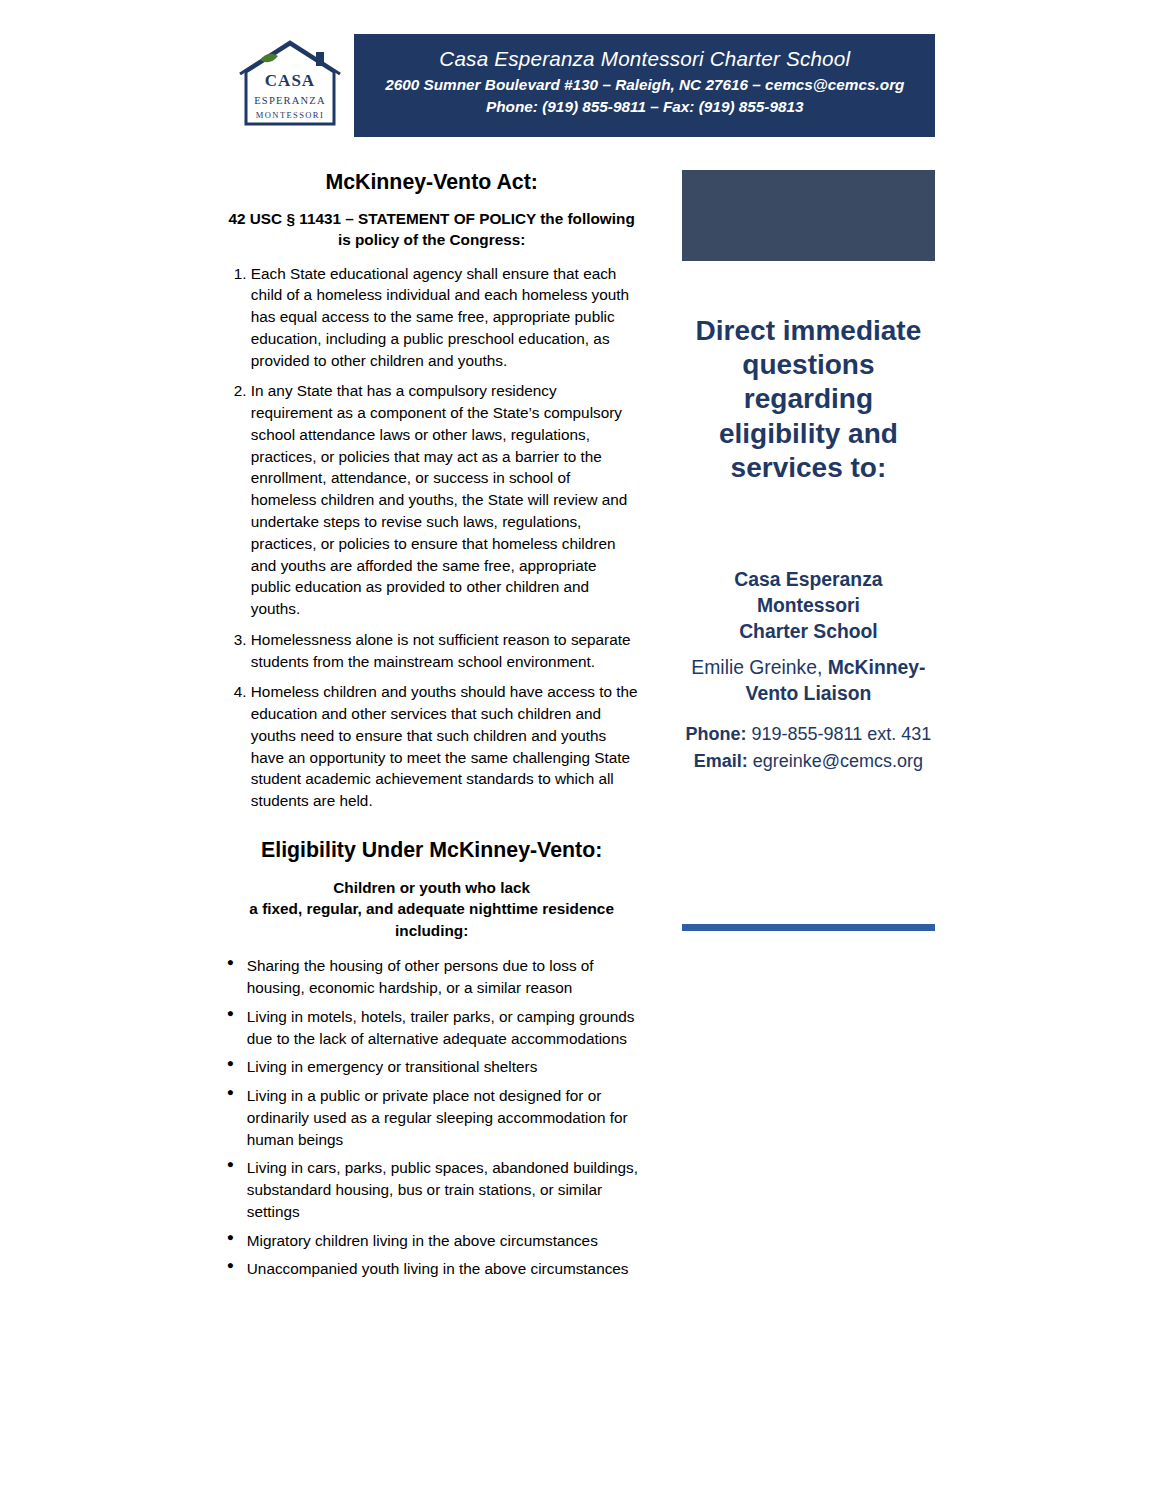CASA ESPERANZA MONTESSORI
Casa Esperanza Montessori Charter School
2600 Sumner Boulevard #130 – Raleigh, NC 27616 – cemcs@cemcs.org
Phone: (919) 855-9811 – Fax: (919) 855-9813
McKinney-Vento Act:
42 USC § 11431 – STATEMENT OF POLICY the following is policy of the Congress:
Each State educational agency shall ensure that each child of a homeless individual and each homeless youth has equal access to the same free, appropriate public education, including a public preschool education, as provided to other children and youths.
In any State that has a compulsory residency requirement as a component of the State’s compulsory school attendance laws or other laws, regulations, practices, or policies that may act as a barrier to the enrollment, attendance, or success in school of homeless children and youths, the State will review and undertake steps to revise such laws, regulations, practices, or policies to ensure that homeless children and youths are afforded the same free, appropriate public education as provided to other children and youths.
Homelessness alone is not sufficient reason to separate students from the mainstream school environment.
Homeless children and youths should have access to the education and other services that such children and youths need to ensure that such children and youths have an opportunity to meet the same challenging State student academic achievement standards to which all students are held.
Eligibility Under McKinney-Vento:
Children or youth who lack
a fixed, regular, and adequate nighttime residence
including:
Sharing the housing of other persons due to loss of housing, economic hardship, or a similar reason
Living in motels, hotels, trailer parks, or camping grounds due to the lack of alternative adequate accommodations
Living in emergency or transitional shelters
Living in a public or private place not designed for or ordinarily used as a regular sleeping accommodation for human beings
Living in cars, parks, public spaces, abandoned buildings, substandard housing, bus or train stations, or similar settings
Migratory children living in the above circumstances
Unaccompanied youth living in the above circumstances
Direct immediate questions regarding eligibility and services to:
Casa Esperanza Montessori
Charter School
Emilie Greinke, McKinney-Vento Liaison
Phone: 919-855-9811 ext. 431
Email: egreinke@cemcs.org